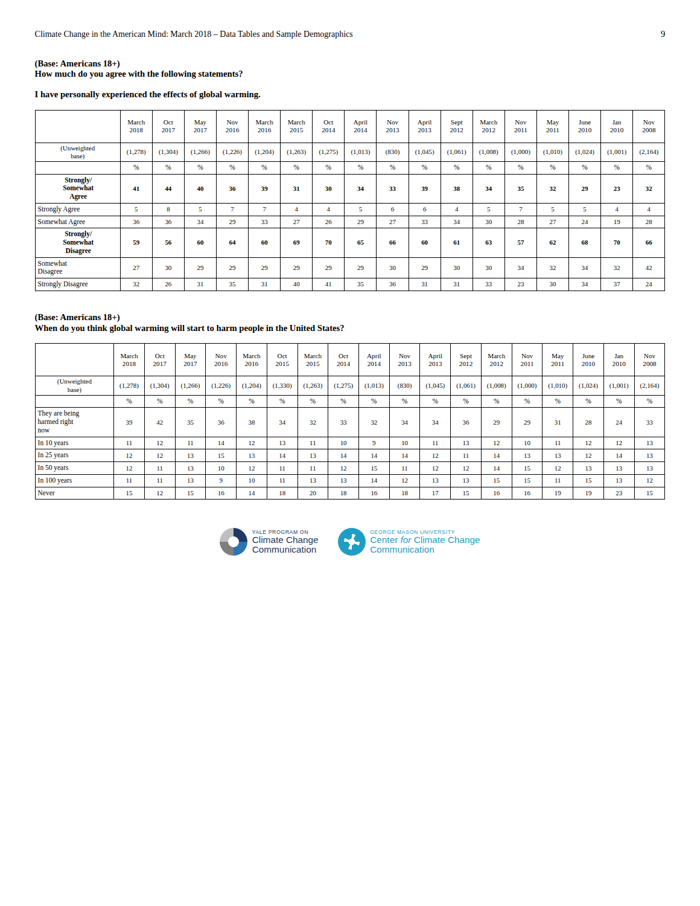Climate Change in the American Mind: March 2018 – Data Tables and Sample Demographics
9
(Base: Americans 18+)
How much do you agree with the following statements?
I have personally experienced the effects of global warming.
| | March 2018 | Oct 2017 | May 2017 | Nov 2016 | March 2016 | March 2015 | Oct 2014 | April 2014 | Nov 2013 | April 2013 | Sept 2012 | March 2012 | Nov 2011 | May 2011 | June 2010 | Jan 2010 | Nov 2008 |
| --- | --- | --- | --- | --- | --- | --- | --- | --- | --- | --- | --- | --- | --- | --- | --- | --- | --- |
| (Unweighted base) | (1,278) | (1,304) | (1,266) | (1,226) | (1,204) | (1,263) | (1,275) | (1,013) | (830) | (1,045) | (1,061) | (1,008) | (1,000) | (1,010) | (1,024) | (1,001) | (2,164) |
| | % | % | % | % | % | % | % | % | % | % | % | % | % | % | % | % | % |
| Strongly/ Somewhat Agree | 41 | 44 | 40 | 36 | 39 | 31 | 30 | 34 | 33 | 39 | 38 | 34 | 35 | 32 | 29 | 23 | 32 |
| Strongly Agree | 5 | 8 | 5 | 7 | 7 | 4 | 4 | 5 | 6 | 6 | 4 | 5 | 7 | 5 | 5 | 4 | 4 |
| Somewhat Agree | 36 | 36 | 34 | 29 | 33 | 27 | 26 | 29 | 27 | 33 | 34 | 30 | 28 | 27 | 24 | 19 | 28 |
| Strongly/ Somewhat Disagree | 59 | 56 | 60 | 64 | 60 | 69 | 70 | 65 | 66 | 60 | 61 | 63 | 57 | 62 | 68 | 70 | 66 |
| Somewhat Disagree | 27 | 30 | 29 | 29 | 29 | 29 | 29 | 29 | 30 | 29 | 30 | 30 | 34 | 32 | 34 | 32 | 42 |
| Strongly Disagree | 32 | 26 | 31 | 35 | 31 | 40 | 41 | 35 | 36 | 31 | 31 | 33 | 23 | 30 | 34 | 37 | 24 |
(Base: Americans 18+)
When do you think global warming will start to harm people in the United States?
| | March 2018 | Oct 2017 | May 2017 | Nov 2016 | March 2016 | Oct 2015 | March 2015 | Oct 2014 | April 2014 | Nov 2013 | April 2013 | Sept 2012 | March 2012 | Nov 2011 | May 2011 | June 2010 | Jan 2010 | Nov 2008 |
| --- | --- | --- | --- | --- | --- | --- | --- | --- | --- | --- | --- | --- | --- | --- | --- | --- | --- | --- |
| (Unweighted base) | (1,278) | (1,304) | (1,266) | (1,226) | (1,204) | (1,330) | (1,263) | (1,275) | (1,013) | (830) | (1,045) | (1,061) | (1,008) | (1,000) | (1,010) | (1,024) | (1,001) | (2,164) |
| | % | % | % | % | % | % | % | % | % | % | % | % | % | % | % | % | % | % |
| They are being harmed right now | 39 | 42 | 35 | 36 | 38 | 34 | 32 | 33 | 32 | 34 | 34 | 36 | 29 | 29 | 31 | 28 | 24 | 33 |
| In 10 years | 11 | 12 | 11 | 14 | 12 | 13 | 11 | 10 | 9 | 10 | 11 | 13 | 12 | 10 | 11 | 12 | 12 | 13 |
| In 25 years | 12 | 12 | 13 | 15 | 13 | 14 | 13 | 14 | 14 | 14 | 12 | 11 | 14 | 13 | 13 | 12 | 14 | 13 |
| In 50 years | 12 | 11 | 13 | 10 | 12 | 11 | 11 | 12 | 15 | 11 | 12 | 12 | 14 | 15 | 12 | 13 | 13 | 13 |
| In 100 years | 11 | 11 | 13 | 9 | 10 | 11 | 13 | 13 | 14 | 12 | 13 | 13 | 15 | 15 | 11 | 15 | 13 | 12 |
| Never | 15 | 12 | 15 | 16 | 14 | 18 | 20 | 18 | 16 | 18 | 17 | 15 | 16 | 16 | 19 | 19 | 23 | 15 |
Yale Program on
Climate Change
Communication
George Mason University
Center for Climate Change
Communication